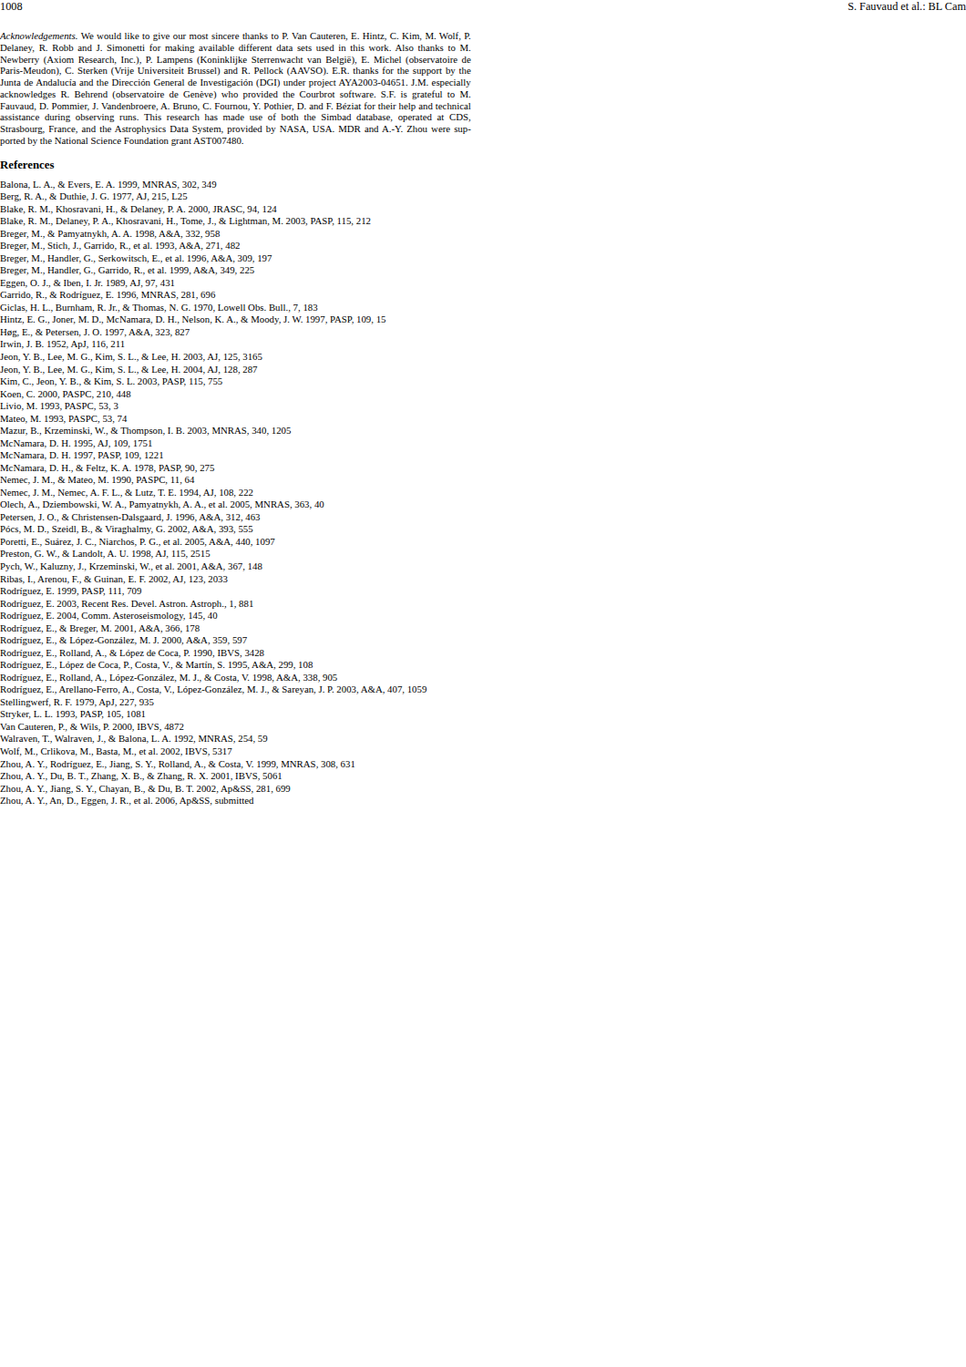1008 S. Fauvaud et al.: BL Cam
Acknowledgements. We would like to give our most sincere thanks to P. Van Cauteren, E. Hintz, C. Kim, M. Wolf, P. Delaney, R. Robb and J. Simonetti for making available different data sets used in this work. Also thanks to M. Newberry (Axiom Research, Inc.), P. Lampens (Koninklijke Sterrenwacht van België), E. Michel (observatoire de Paris-Meudon), C. Sterken (Vrije Universiteit Brussel) and R. Pellock (AAVSO). E.R. thanks for the support by the Junta de Andalucía and the Dirección General de Investigación (DGI) under project AYA2003-04651. J.M. especially acknowledges R. Behrend (observatoire de Genève) who provided the Courbrot software. S.F. is grateful to M. Fauvaud, D. Pommier, J. Vandenbroere, A. Bruno, C. Fournou, Y. Pothier, D. and F. Béziat for their help and technical assistance during observing runs. This research has made use of both the Simbad database, operated at CDS, Strasbourg, France, and the Astrophysics Data System, provided by NASA, USA. MDR and A.-Y. Zhou were supported by the National Science Foundation grant AST007480.
References
Balona, L. A., & Evers, E. A. 1999, MNRAS, 302, 349
Berg, R. A., & Duthie, J. G. 1977, AJ, 215, L25
Blake, R. M., Khosravani, H., & Delaney, P. A. 2000, JRASC, 94, 124
Blake, R. M., Delaney, P. A., Khosravani, H., Tome, J., & Lightman, M. 2003, PASP, 115, 212
Breger, M., & Pamyatnykh, A. A. 1998, A&A, 332, 958
Breger, M., Stich, J., Garrido, R., et al. 1993, A&A, 271, 482
Breger, M., Handler, G., Serkowitsch, E., et al. 1996, A&A, 309, 197
Breger, M., Handler, G., Garrido, R., et al. 1999, A&A, 349, 225
Eggen, O. J., & Iben, I. Jr. 1989, AJ, 97, 431
Garrido, R., & Rodríguez, E. 1996, MNRAS, 281, 696
Giclas, H. L., Burnham, R. Jr., & Thomas, N. G. 1970, Lowell Obs. Bull., 7, 183
Hintz, E. G., Joner, M. D., McNamara, D. H., Nelson, K. A., & Moody, J. W. 1997, PASP, 109, 15
Høg, E., & Petersen, J. O. 1997, A&A, 323, 827
Irwin, J. B. 1952, ApJ, 116, 211
Jeon, Y. B., Lee, M. G., Kim, S. L., & Lee, H. 2003, AJ, 125, 3165
Jeon, Y. B., Lee, M. G., Kim, S. L., & Lee, H. 2004, AJ, 128, 287
Kim, C., Jeon, Y. B., & Kim, S. L. 2003, PASP, 115, 755
Koen, C. 2000, PASPC, 210, 448
Livio, M. 1993, PASPC, 53, 3
Mateo, M. 1993, PASPC, 53, 74
Mazur, B., Krzeminski, W., & Thompson, I. B. 2003, MNRAS, 340, 1205
McNamara, D. H. 1995, AJ, 109, 1751
McNamara, D. H. 1997, PASP, 109, 1221
McNamara, D. H., & Feltz, K. A. 1978, PASP, 90, 275
Nemec, J. M., & Mateo, M. 1990, PASPC, 11, 64
Nemec, J. M., Nemec, A. F. L., & Lutz, T. E. 1994, AJ, 108, 222
Olech, A., Dziembowski, W. A., Pamyatnykh, A. A., et al. 2005, MNRAS, 363, 40
Petersen, J. O., & Christensen-Dalsgaard, J. 1996, A&A, 312, 463
Pócs, M. D., Szeidl, B., & Viraghalmy, G. 2002, A&A, 393, 555
Poretti, E., Suárez, J. C., Niarchos, P. G., et al. 2005, A&A, 440, 1097
Preston, G. W., & Landolt, A. U. 1998, AJ, 115, 2515
Pych, W., Kaluzny, J., Krzeminski, W., et al. 2001, A&A, 367, 148
Ribas, I., Arenou, F., & Guinan, E. F. 2002, AJ, 123, 2033
Rodríguez, E. 1999, PASP, 111, 709
Rodríguez, E. 2003, Recent Res. Devel. Astron. Astroph., 1, 881
Rodríguez, E. 2004, Comm. Asteroseismology, 145, 40
Rodríguez, E., & Breger, M. 2001, A&A, 366, 178
Rodríguez, E., & López-González, M. J. 2000, A&A, 359, 597
Rodríguez, E., Rolland, A., & López de Coca, P. 1990, IBVS, 3428
Rodríguez, E., López de Coca, P., Costa, V., & Martín, S. 1995, A&A, 299, 108
Rodríguez, E., Rolland, A., López-González, M. J., & Costa, V. 1998, A&A, 338, 905
Rodríguez, E., Arellano-Ferro, A., Costa, V., López-González, M. J., & Sareyan, J. P. 2003, A&A, 407, 1059
Stellingwerf, R. F. 1979, ApJ, 227, 935
Stryker, L. L. 1993, PASP, 105, 1081
Van Cauteren, P., & Wils, P. 2000, IBVS, 4872
Walraven, T., Walraven, J., & Balona, L. A. 1992, MNRAS, 254, 59
Wolf, M., Crlikova, M., Basta, M., et al. 2002, IBVS, 5317
Zhou, A. Y., Rodríguez, E., Jiang, S. Y., Rolland, A., & Costa, V. 1999, MNRAS, 308, 631
Zhou, A. Y., Du, B. T., Zhang, X. B., & Zhang, R. X. 2001, IBVS, 5061
Zhou, A. Y., Jiang, S. Y., Chayan, B., & Du, B. T. 2002, Ap&SS, 281, 699
Zhou, A. Y., An, D., Eggen, J. R., et al. 2006, Ap&SS, submitted